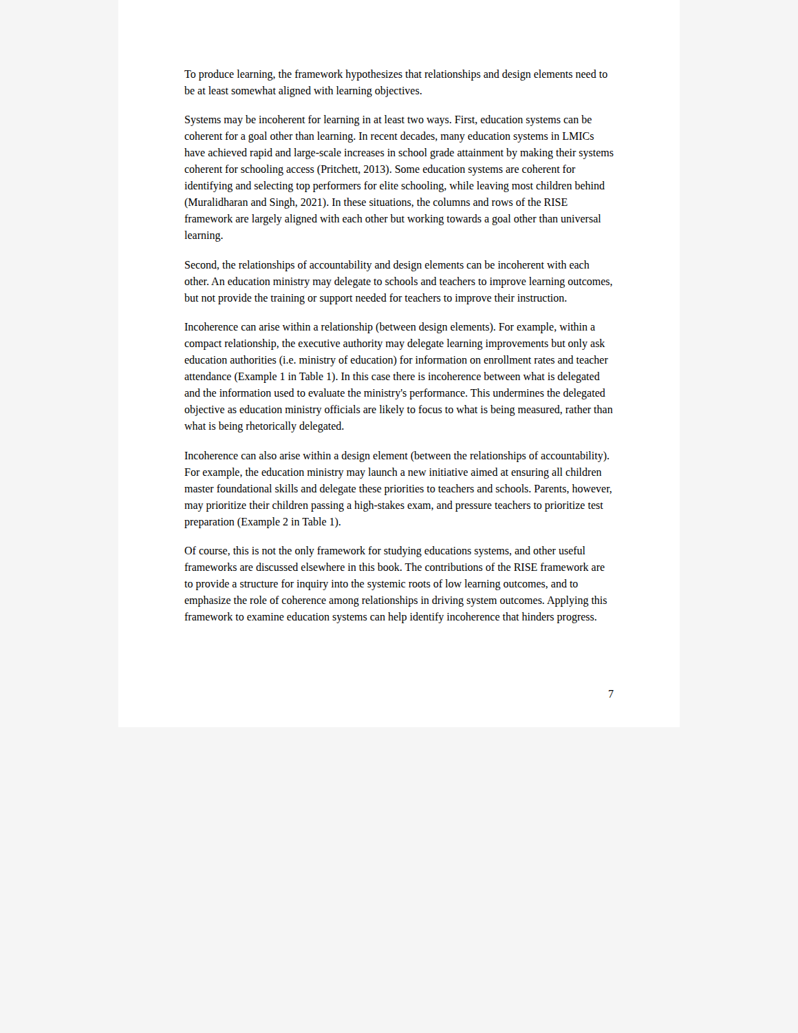To produce learning, the framework hypothesizes that relationships and design elements need to be at least somewhat aligned with learning objectives.
Systems may be incoherent for learning in at least two ways. First, education systems can be coherent for a goal other than learning. In recent decades, many education systems in LMICs have achieved rapid and large-scale increases in school grade attainment by making their systems coherent for schooling access (Pritchett, 2013). Some education systems are coherent for identifying and selecting top performers for elite schooling, while leaving most children behind (Muralidharan and Singh, 2021). In these situations, the columns and rows of the RISE framework are largely aligned with each other but working towards a goal other than universal learning.
Second, the relationships of accountability and design elements can be incoherent with each other. An education ministry may delegate to schools and teachers to improve learning outcomes, but not provide the training or support needed for teachers to improve their instruction.
Incoherence can arise within a relationship (between design elements). For example, within a compact relationship, the executive authority may delegate learning improvements but only ask education authorities (i.e. ministry of education) for information on enrollment rates and teacher attendance (Example 1 in Table 1). In this case there is incoherence between what is delegated and the information used to evaluate the ministry's performance. This undermines the delegated objective as education ministry officials are likely to focus to what is being measured, rather than what is being rhetorically delegated.
Incoherence can also arise within a design element (between the relationships of accountability). For example, the education ministry may launch a new initiative aimed at ensuring all children master foundational skills and delegate these priorities to teachers and schools. Parents, however, may prioritize their children passing a high-stakes exam, and pressure teachers to prioritize test preparation (Example 2 in Table 1).
Of course, this is not the only framework for studying educations systems, and other useful frameworks are discussed elsewhere in this book. The contributions of the RISE framework are to provide a structure for inquiry into the systemic roots of low learning outcomes, and to emphasize the role of coherence among relationships in driving system outcomes. Applying this framework to examine education systems can help identify incoherence that hinders progress.
7